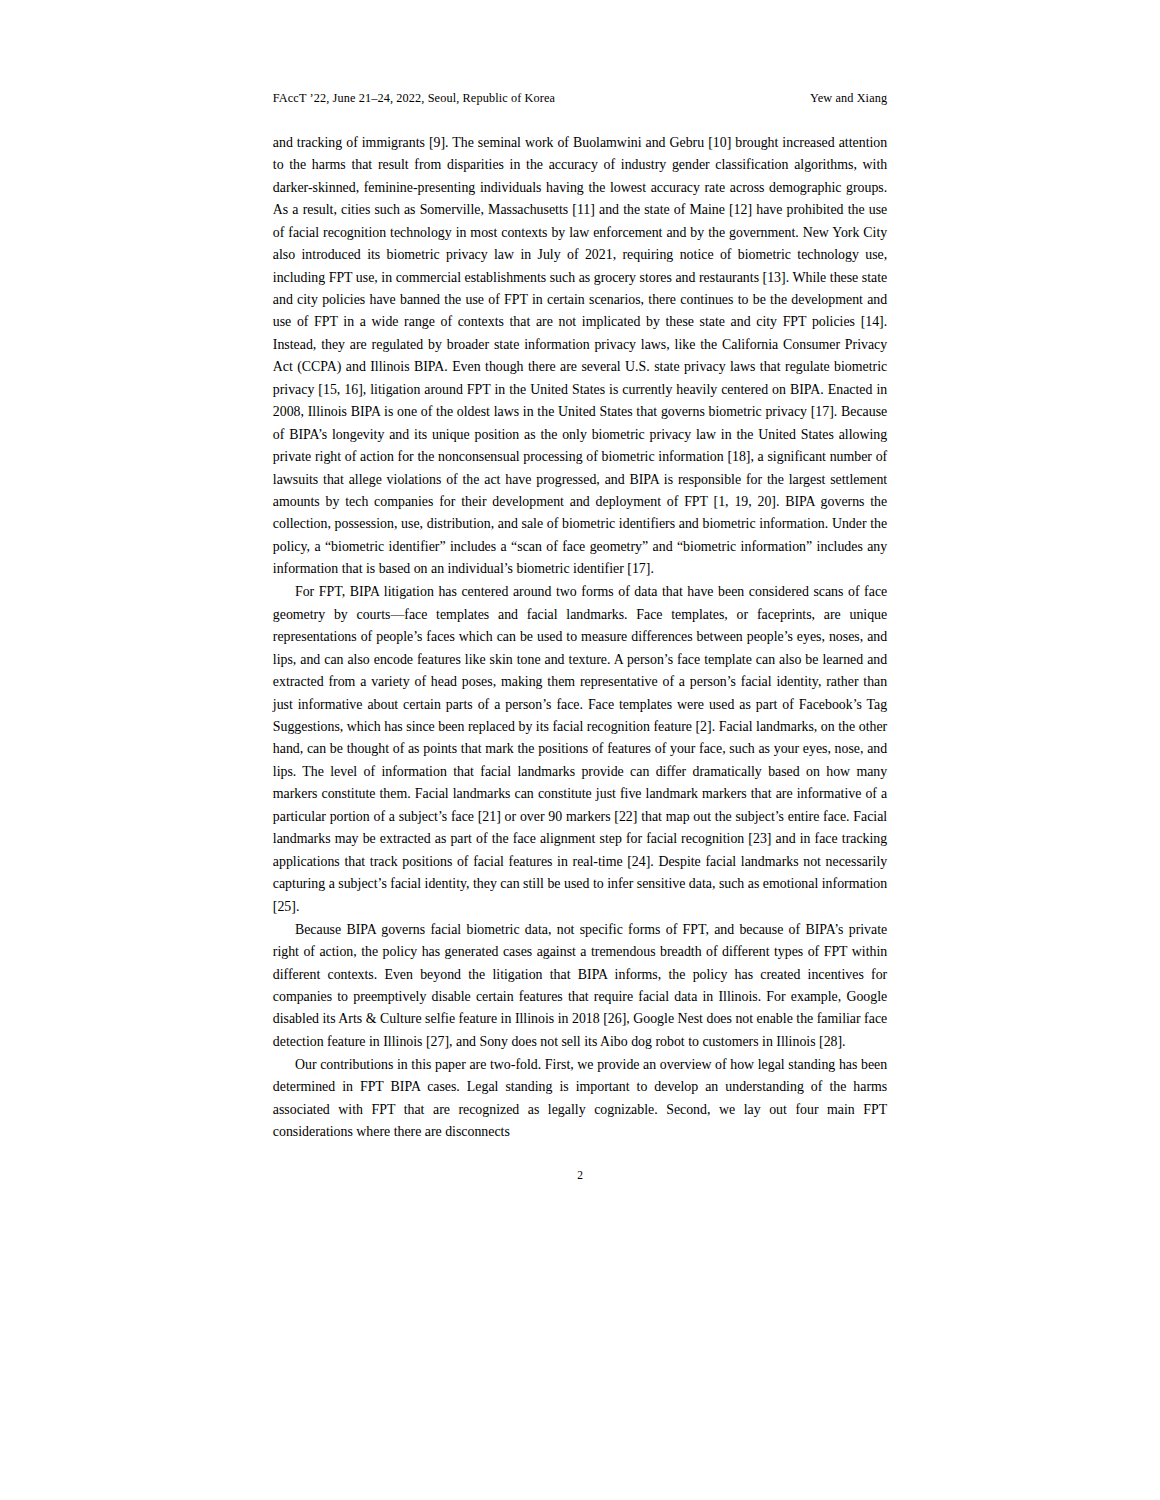FAccT ’22, June 21–24, 2022, Seoul, Republic of Korea
Yew and Xiang
and tracking of immigrants [9]. The seminal work of Buolamwini and Gebru [10] brought increased attention to the harms that result from disparities in the accuracy of industry gender classification algorithms, with darker-skinned, feminine-presenting individuals having the lowest accuracy rate across demographic groups. As a result, cities such as Somerville, Massachusetts [11] and the state of Maine [12] have prohibited the use of facial recognition technology in most contexts by law enforcement and by the government. New York City also introduced its biometric privacy law in July of 2021, requiring notice of biometric technology use, including FPT use, in commercial establishments such as grocery stores and restaurants [13]. While these state and city policies have banned the use of FPT in certain scenarios, there continues to be the development and use of FPT in a wide range of contexts that are not implicated by these state and city FPT policies [14]. Instead, they are regulated by broader state information privacy laws, like the California Consumer Privacy Act (CCPA) and Illinois BIPA. Even though there are several U.S. state privacy laws that regulate biometric privacy [15, 16], litigation around FPT in the United States is currently heavily centered on BIPA. Enacted in 2008, Illinois BIPA is one of the oldest laws in the United States that governs biometric privacy [17]. Because of BIPA’s longevity and its unique position as the only biometric privacy law in the United States allowing private right of action for the nonconsensual processing of biometric information [18], a significant number of lawsuits that allege violations of the act have progressed, and BIPA is responsible for the largest settlement amounts by tech companies for their development and deployment of FPT [1, 19, 20]. BIPA governs the collection, possession, use, distribution, and sale of biometric identifiers and biometric information. Under the policy, a “biometric identifier” includes a “scan of face geometry” and “biometric information” includes any information that is based on an individual’s biometric identifier [17].
For FPT, BIPA litigation has centered around two forms of data that have been considered scans of face geometry by courts—face templates and facial landmarks. Face templates, or faceprints, are unique representations of people’s faces which can be used to measure differences between people’s eyes, noses, and lips, and can also encode features like skin tone and texture. A person’s face template can also be learned and extracted from a variety of head poses, making them representative of a person’s facial identity, rather than just informative about certain parts of a person’s face. Face templates were used as part of Facebook’s Tag Suggestions, which has since been replaced by its facial recognition feature [2]. Facial landmarks, on the other hand, can be thought of as points that mark the positions of features of your face, such as your eyes, nose, and lips. The level of information that facial landmarks provide can differ dramatically based on how many markers constitute them. Facial landmarks can constitute just five landmark markers that are informative of a particular portion of a subject’s face [21] or over 90 markers [22] that map out the subject’s entire face. Facial landmarks may be extracted as part of the face alignment step for facial recognition [23] and in face tracking applications that track positions of facial features in real-time [24]. Despite facial landmarks not necessarily capturing a subject’s facial identity, they can still be used to infer sensitive data, such as emotional information [25].
Because BIPA governs facial biometric data, not specific forms of FPT, and because of BIPA’s private right of action, the policy has generated cases against a tremendous breadth of different types of FPT within different contexts. Even beyond the litigation that BIPA informs, the policy has created incentives for companies to preemptively disable certain features that require facial data in Illinois. For example, Google disabled its Arts & Culture selfie feature in Illinois in 2018 [26], Google Nest does not enable the familiar face detection feature in Illinois [27], and Sony does not sell its Aibo dog robot to customers in Illinois [28].
Our contributions in this paper are two-fold. First, we provide an overview of how legal standing has been determined in FPT BIPA cases. Legal standing is important to develop an understanding of the harms associated with FPT that are recognized as legally cognizable. Second, we lay out four main FPT considerations where there are disconnects
2